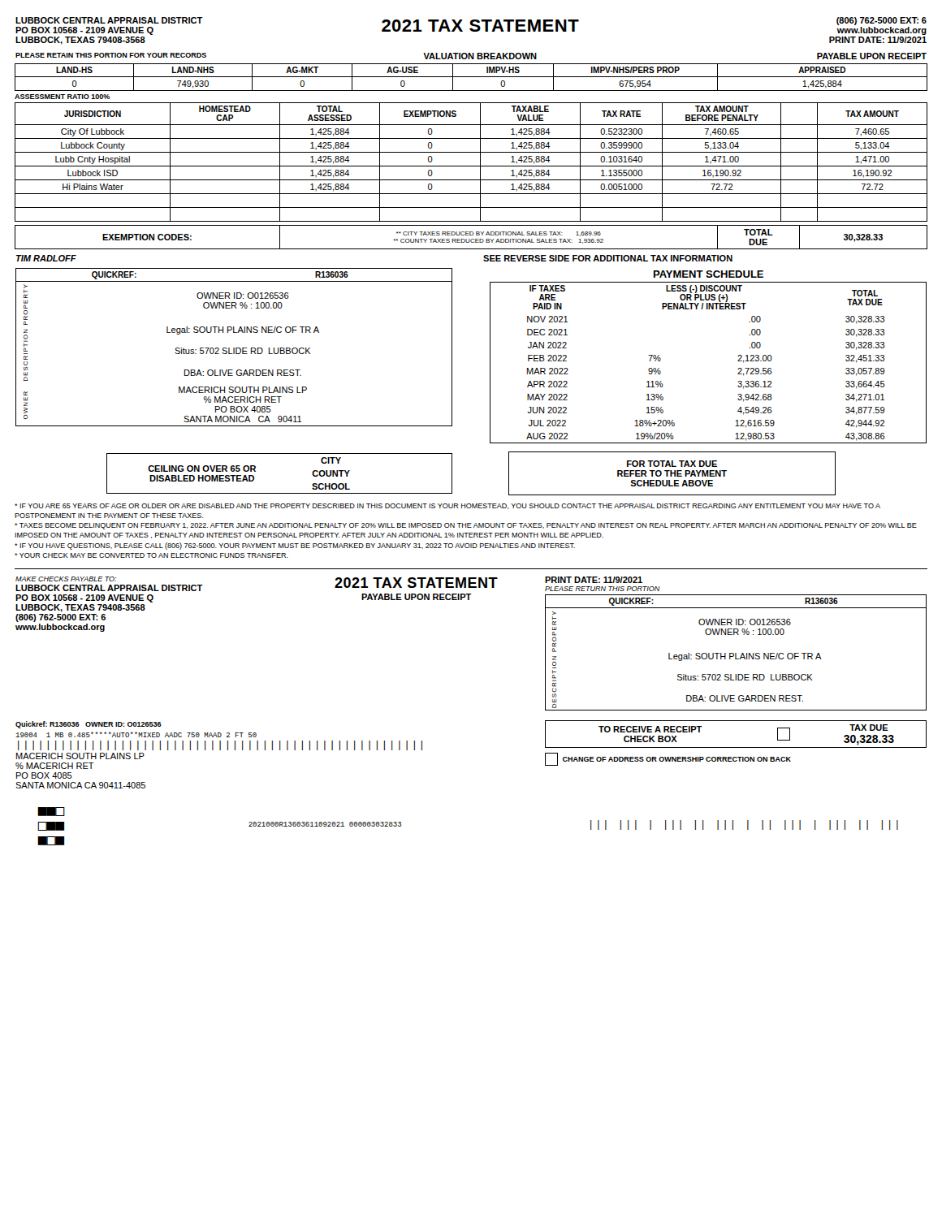| LUBBOCK CENTRAL APPRAISAL DISTRICT PO BOX 10568 - 2109 AVENUE Q LUBBOCK, TEXAS 79408-3568 | 2021 TAX STATEMENT | (806) 762-5000 EXT: 6 www.lubbockcad.org PRINT DATE: 11/9/2021 |
| PLEASE RETAIN THIS PORTION FOR YOUR RECORDS | VALUATION BREAKDOWN | PAYABLE UPON RECEIPT |
| LAND-HS | LAND-NHS | AG-MKT | AG-USE | IMPV-HS | IMPV-NHS/PERS PROP | APPRAISED |
| --- | --- | --- | --- | --- | --- | --- |
| 0 | 749,930 | 0 | 0 | 0 | 675,954 | 1,425,884 |
ASSESSMENT RATIO 100%
| JURISDICTION | HOMESTEAD CAP | TOTAL ASSESSED | EXEMPTIONS | TAXABLE VALUE | TAX RATE | TAX AMOUNT BEFORE PENALTY | | TAX AMOUNT |
| --- | --- | --- | --- | --- | --- | --- | --- | --- |
| City Of Lubbock | | 1,425,884 | 0 | 1,425,884 | 0.5232300 | 7,460.65 | | 7,460.65 |
| Lubbock County | | 1,425,884 | 0 | 1,425,884 | 0.3599900 | 5,133.04 | | 5,133.04 |
| Lubb Cnty Hospital | | 1,425,884 | 0 | 1,425,884 | 0.1031640 | 1,471.00 | | 1,471.00 |
| Lubbock ISD | | 1,425,884 | 0 | 1,425,884 | 1.1355000 | 16,190.92 | | 16,190.92 |
| Hi Plains Water | | 1,425,884 | 0 | 1,425,884 | 0.0051000 | 72.72 | | 72.72 |
| EXEMPTION CODES: | ** CITY TAXES REDUCED BY ADDITIONAL SALES TAX: 1,689.96 ** COUNTY TAXES REDUCED BY ADDITIONAL SALES TAX: 1,936.92 | TOTAL DUE | 30,328.33 |
| TIM RADLOFF | SEE REVERSE SIDE FOR ADDITIONAL TAX INFORMATION |
| / QUICKREF: / R136036 / / --- / --- / / DESCRIPTION PROPERTY / OWNER ID: O0126536 OWNER % : 100.00 / / Legal: SOUTH PLAINS NE/C OF TR A / / Situs: 5702 SLIDE RD LUBBOCK / / DBA: OLIVE GARDEN REST. / / OWNER / MACERICH SOUTH PLAINS LP % MACERICH RET PO BOX 4085 SANTA MONICA CA 90411 / | | PAYMENT SCHEDULE / IF TAXES ARE PAID IN / LESS (-) DISCOUNT OR PLUS (+) PENALTY / INTEREST / TOTAL TAX DUE / / --- / --- / --- / / NOV 2021 / / .00 / 30,328.33 / / DEC 2021 / / .00 / 30,328.33 / / JAN 2022 / / .00 / 30,328.33 / / FEB 2022 / 7% / 2,123.00 / 32,451.33 / / MAR 2022 / 9% / 2,729.56 / 33,057.89 / / APR 2022 / 11% / 3,336.12 / 33,664.45 / / MAY 2022 / 13% / 3,942.68 / 34,271.01 / / JUN 2022 / 15% / 4,549.26 / 34,877.59 / / JUL 2022 / 18%+20% / 12,616.59 / 42,944.92 / / AUG 2022 / 19%/20% / 12,980.53 / 43,308.86 / |
| | / CEILING ON OVER 65 OR DISABLED HOMESTEAD / CITY / / / COUNTY / / / SCHOOL / / | | / FOR TOTAL TAX DUE REFER TO THE PAYMENT SCHEDULE ABOVE / | |
* IF YOU ARE 65 YEARS OF AGE OR OLDER OR ARE DISABLED AND THE PROPERTY DESCRIBED IN THIS DOCUMENT IS YOUR HOMESTEAD, YOU SHOULD CONTACT THE APPRAISAL DISTRICT REGARDING ANY ENTITLEMENT YOU MAY HAVE TO A POSTPONEMENT IN THE PAYMENT OF THESE TAXES.
* TAXES BECOME DELINQUENT ON FEBRUARY 1, 2022. AFTER JUNE AN ADDITIONAL PENALTY OF 20% WILL BE IMPOSED ON THE AMOUNT OF TAXES, PENALTY AND INTEREST ON REAL PROPERTY. AFTER MARCH AN ADDITIONAL PENALTY OF 20% WILL BE IMPOSED ON THE AMOUNT OF TAXES , PENALTY AND INTEREST ON PERSONAL PROPERTY. AFTER JULY AN ADDITIONAL 1% INTEREST PER MONTH WILL BE APPLIED.
* IF YOU HAVE QUESTIONS, PLEASE CALL (806) 762-5000. YOUR PAYMENT MUST BE POSTMARKED BY JANUARY 31, 2022 TO AVOID PENALTIES AND INTEREST.
* YOUR CHECK MAY BE CONVERTED TO AN ELECTRONIC FUNDS TRANSFER.
| MAKE CHECKS PAYABLE TO: LUBBOCK CENTRAL APPRAISAL DISTRICT PO BOX 10568 - 2109 AVENUE Q LUBBOCK, TEXAS 79408-3568 (806) 762-5000 EXT: 6 www.lubbockcad.org | 2021 TAX STATEMENT PAYABLE UPON RECEIPT | PRINT DATE: 11/9/2021 PLEASE RETURN THIS PORTION / QUICKREF: / R136036 / / --- / --- / / DESCRIPTION PROPERTY / OWNER ID: O0126536 OWNER % : 100.00 / / Legal: SOUTH PLAINS NE/C OF TR A / / Situs: 5702 SLIDE RD LUBBOCK / / DBA: OLIVE GARDEN REST. / |
| Quickref: R136036 OWNER ID: O0126536 19004 1 MB 0.485*****AUTO**MIXED AADC 750 MAAD 2 FT 50 /////////////////////////////////////////////////////// MACERICH SOUTH PLAINS LP % MACERICH RET PO BOX 4085 SANTA MONICA CA 90411-4085 | / TO RECEIVE A RECEIPT CHECK BOX / / TAX DUE 30,328.33 / CHANGE OF ADDRESS OR OWNERSHIP CORRECTION ON BACK |
| ■■□ □■■ ■□■ | 2021000R13603611092021 000003032833 | /// /// / /// // /// / // /// / /// // /// |